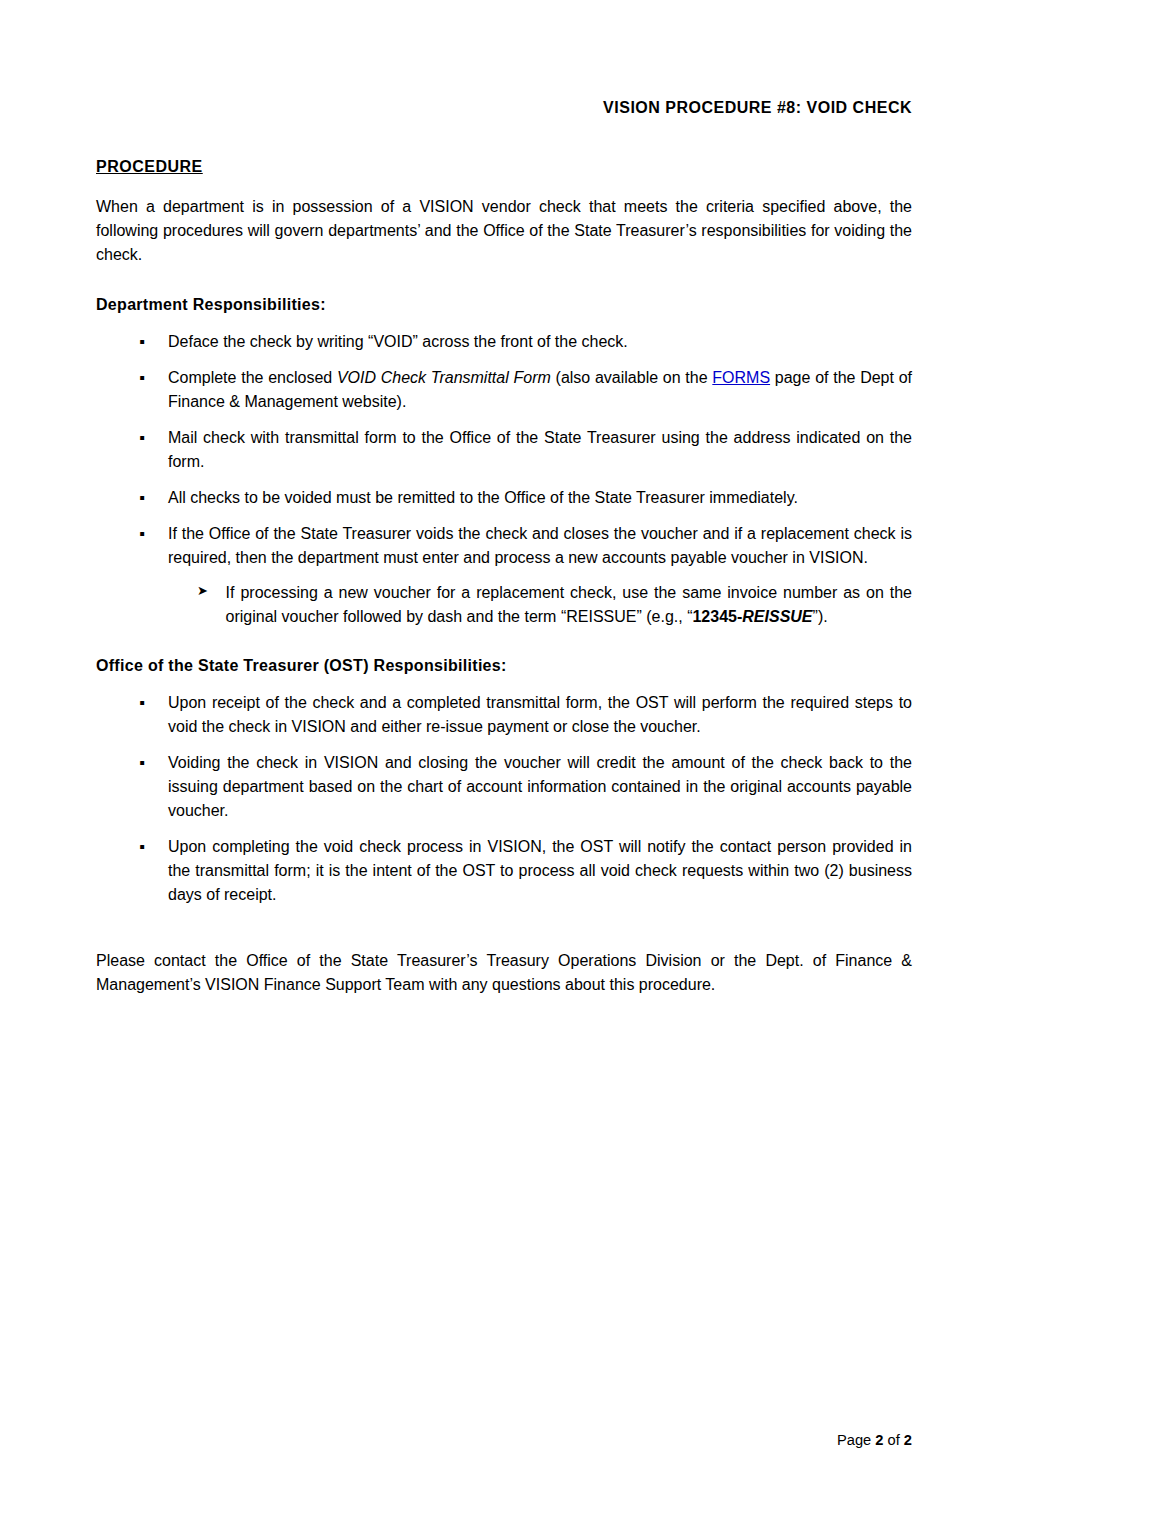VISION PROCEDURE #8: VOID CHECK
PROCEDURE
When a department is in possession of a VISION vendor check that meets the criteria specified above, the following procedures will govern departments’ and the Office of the State Treasurer’s responsibilities for voiding the check.
Department Responsibilities:
Deface the check by writing “VOID” across the front of the check.
Complete the enclosed VOID Check Transmittal Form (also available on the FORMS page of the Dept of Finance & Management website).
Mail check with transmittal form to the Office of the State Treasurer using the address indicated on the form.
All checks to be voided must be remitted to the Office of the State Treasurer immediately.
If the Office of the State Treasurer voids the check and closes the voucher and if a replacement check is required, then the department must enter and process a new accounts payable voucher in VISION.
If processing a new voucher for a replacement check, use the same invoice number as on the original voucher followed by dash and the term “REISSUE” (e.g., “12345-REISSUE”).
Office of the State Treasurer (OST) Responsibilities:
Upon receipt of the check and a completed transmittal form, the OST will perform the required steps to void the check in VISION and either re-issue payment or close the voucher.
Voiding the check in VISION and closing the voucher will credit the amount of the check back to the issuing department based on the chart of account information contained in the original accounts payable voucher.
Upon completing the void check process in VISION, the OST will notify the contact person provided in the transmittal form; it is the intent of the OST to process all void check requests within two (2) business days of receipt.
Please contact the Office of the State Treasurer’s Treasury Operations Division or the Dept. of Finance & Management’s VISION Finance Support Team with any questions about this procedure.
Page 2 of 2